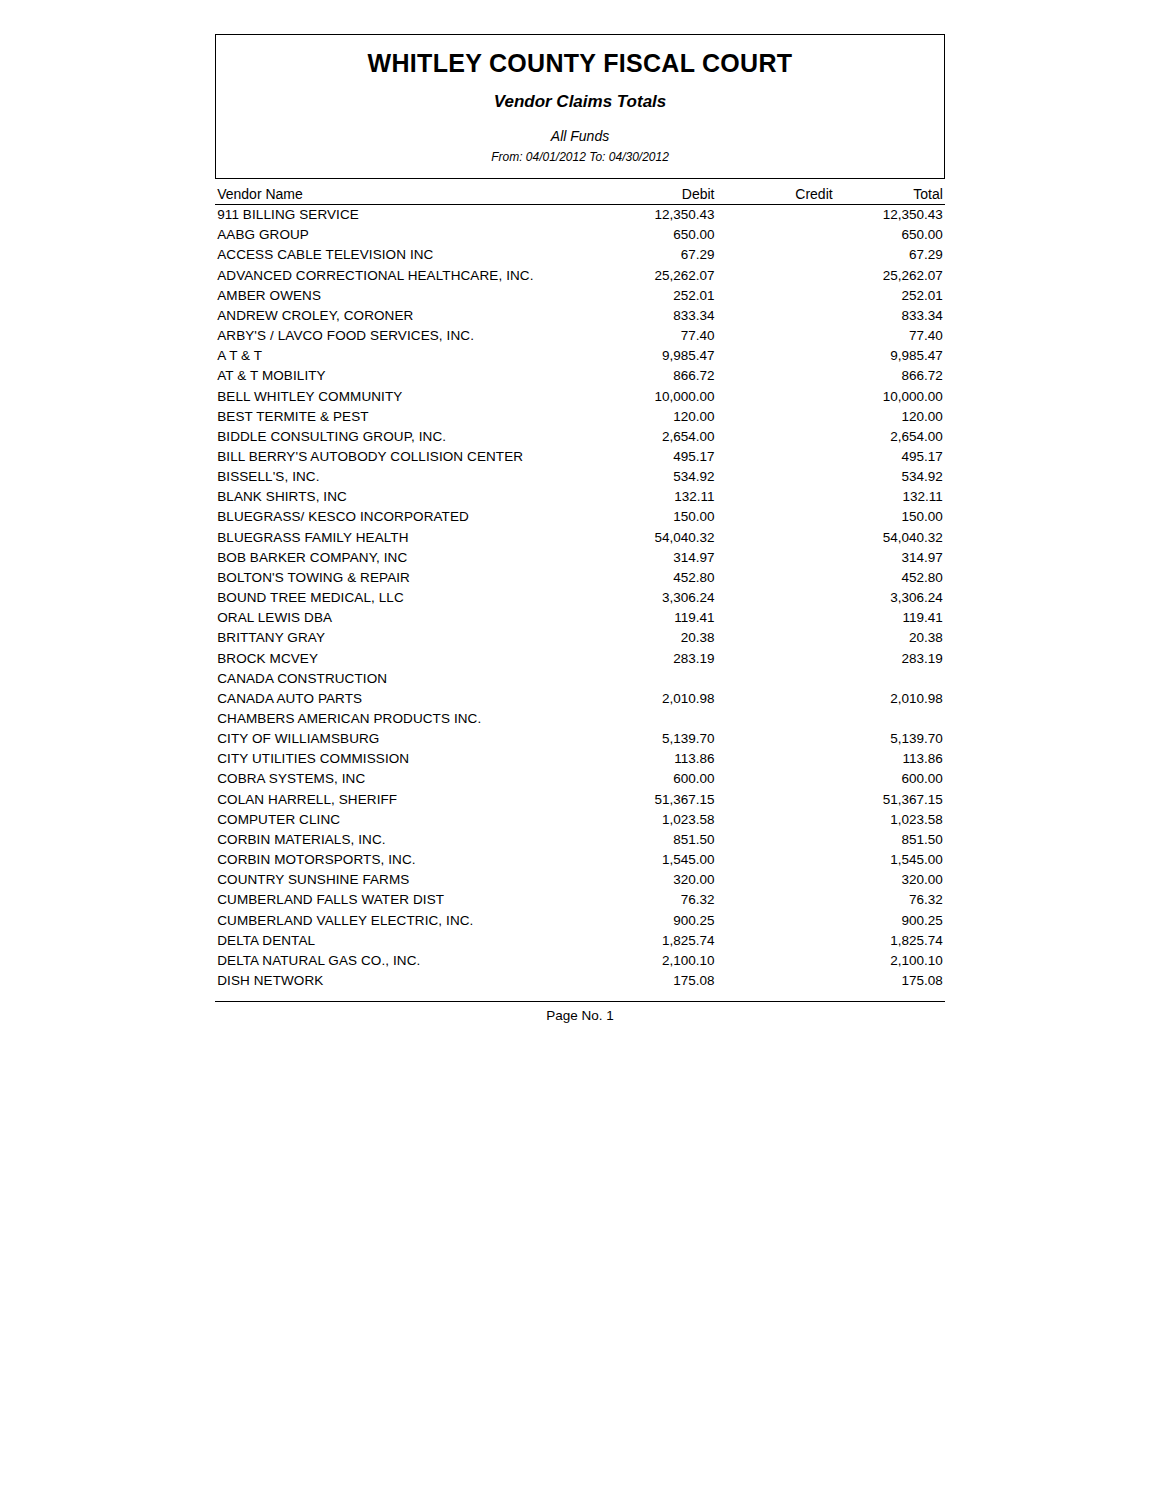WHITLEY COUNTY FISCAL COURT
Vendor Claims Totals
All Funds
From: 04/01/2012 To: 04/30/2012
| Vendor Name | Debit | Credit | Total |
| --- | --- | --- | --- |
| 911 BILLING SERVICE | 12,350.43 | | 12,350.43 |
| AABG GROUP | 650.00 | | 650.00 |
| ACCESS CABLE TELEVISION INC | 67.29 | | 67.29 |
| ADVANCED CORRECTIONAL HEALTHCARE, INC. | 25,262.07 | | 25,262.07 |
| AMBER OWENS | 252.01 | | 252.01 |
| ANDREW CROLEY, CORONER | 833.34 | | 833.34 |
| ARBY'S / LAVCO FOOD SERVICES, INC. | 77.40 | | 77.40 |
| A T & T | 9,985.47 | | 9,985.47 |
| AT & T MOBILITY | 866.72 | | 866.72 |
| BELL WHITLEY COMMUNITY | 10,000.00 | | 10,000.00 |
| BEST TERMITE & PEST | 120.00 | | 120.00 |
| BIDDLE CONSULTING GROUP, INC. | 2,654.00 | | 2,654.00 |
| BILL BERRY'S AUTOBODY COLLISION CENTER | 495.17 | | 495.17 |
| BISSELL'S, INC. | 534.92 | | 534.92 |
| BLANK SHIRTS, INC | 132.11 | | 132.11 |
| BLUEGRASS/ KESCO INCORPORATED | 150.00 | | 150.00 |
| BLUEGRASS FAMILY HEALTH | 54,040.32 | | 54,040.32 |
| BOB BARKER COMPANY, INC | 314.97 | | 314.97 |
| BOLTON'S TOWING & REPAIR | 452.80 | | 452.80 |
| BOUND TREE MEDICAL, LLC | 3,306.24 | | 3,306.24 |
| ORAL LEWIS DBA | 119.41 | | 119.41 |
| BRITTANY GRAY | 20.38 | | 20.38 |
| BROCK MCVEY | 283.19 | | 283.19 |
| CANADA CONSTRUCTION | | | |
| CANADA AUTO PARTS | 2,010.98 | | 2,010.98 |
| CHAMBERS AMERICAN PRODUCTS INC. | | | |
| CITY OF WILLIAMSBURG | 5,139.70 | | 5,139.70 |
| CITY UTILITIES COMMISSION | 113.86 | | 113.86 |
| COBRA SYSTEMS, INC | 600.00 | | 600.00 |
| COLAN HARRELL, SHERIFF | 51,367.15 | | 51,367.15 |
| COMPUTER CLINC | 1,023.58 | | 1,023.58 |
| CORBIN MATERIALS, INC. | 851.50 | | 851.50 |
| CORBIN MOTORSPORTS, INC. | 1,545.00 | | 1,545.00 |
| COUNTRY SUNSHINE FARMS | 320.00 | | 320.00 |
| CUMBERLAND FALLS WATER DIST | 76.32 | | 76.32 |
| CUMBERLAND VALLEY ELECTRIC, INC. | 900.25 | | 900.25 |
| DELTA DENTAL | 1,825.74 | | 1,825.74 |
| DELTA NATURAL GAS CO., INC. | 2,100.10 | | 2,100.10 |
| DISH NETWORK | 175.08 | | 175.08 |
Page No. 1